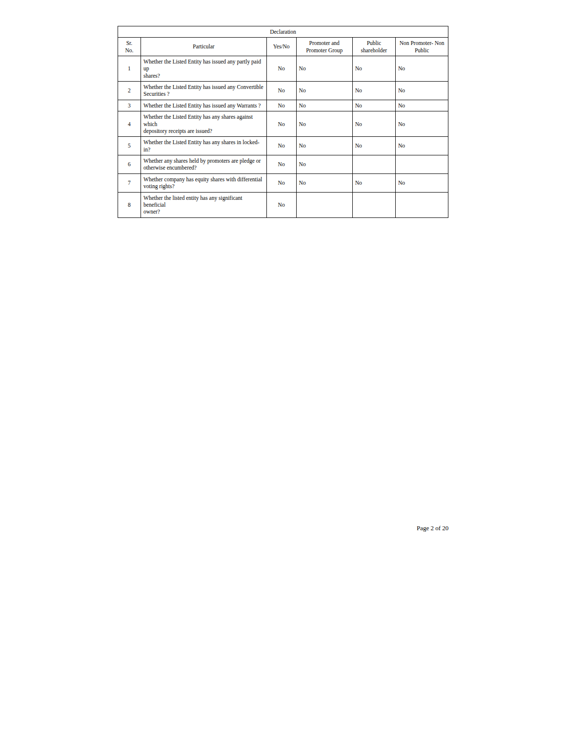| Declaration |
| Sr. No. | Particular | Yes/No | Promoter and Promoter Group | Public shareholder | Non Promoter- Non Public |
| 1 | Whether the Listed Entity has issued any partly paid up shares? | No | No | No | No |
| 2 | Whether the Listed Entity has issued any Convertible Securities ? | No | No | No | No |
| 3 | Whether the Listed Entity has issued any Warrants ? | No | No | No | No |
| 4 | Whether the Listed Entity has any shares against which depository receipts are issued? | No | No | No | No |
| 5 | Whether the Listed Entity has any shares in locked-in? | No | No | No | No |
| 6 | Whether any shares held by promoters are pledge or otherwise encumbered? | No | No | | |
| 7 | Whether company has equity shares with differential voting rights? | No | No | No | No |
| 8 | Whether the listed entity has any significant beneficial owner? | No | | | |
Page 2 of 20